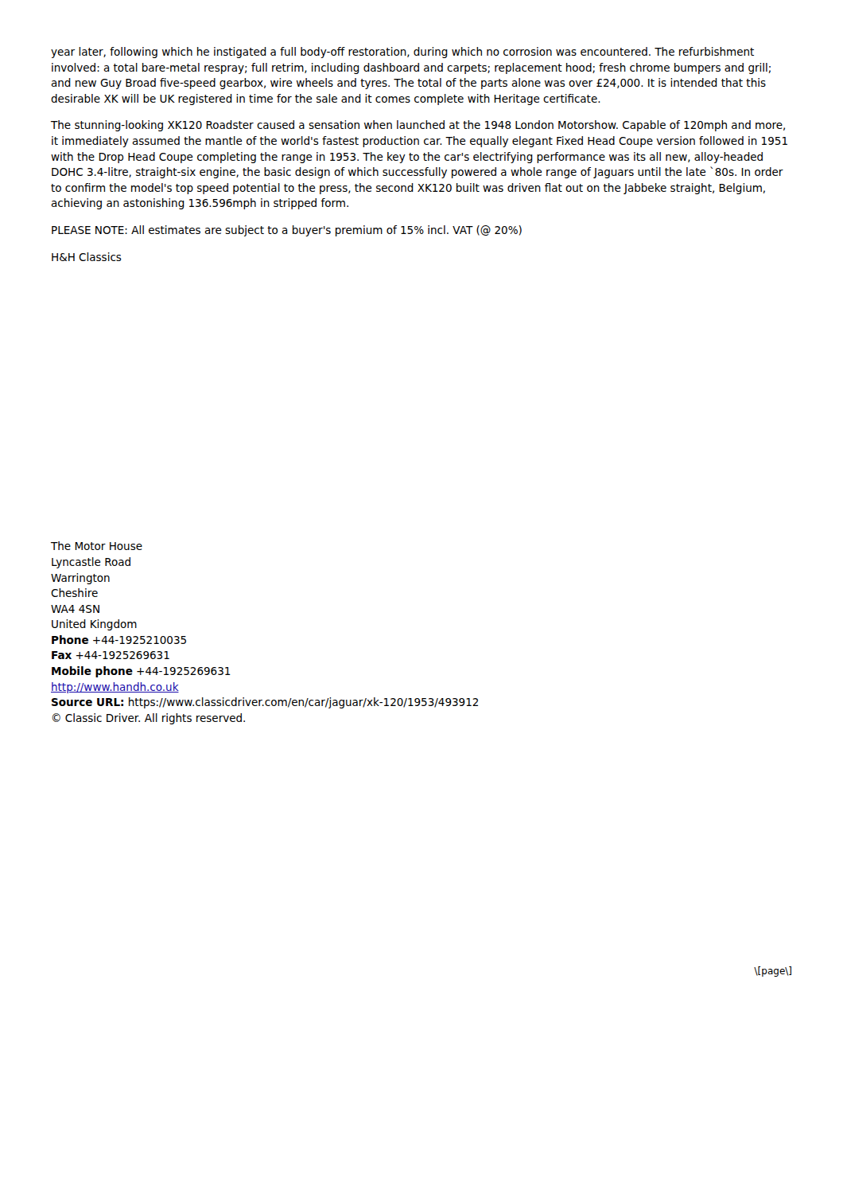year later, following which he instigated a full body-off restoration, during which no corrosion was encountered. The refurbishment involved: a total bare-metal respray; full retrim, including dashboard and carpets; replacement hood; fresh chrome bumpers and grill; and new Guy Broad five-speed gearbox, wire wheels and tyres. The total of the parts alone was over £24,000. It is intended that this desirable XK will be UK registered in time for the sale and it comes complete with Heritage certificate.
The stunning-looking XK120 Roadster caused a sensation when launched at the 1948 London Motorshow. Capable of 120mph and more, it immediately assumed the mantle of the world's fastest production car. The equally elegant Fixed Head Coupe version followed in 1951 with the Drop Head Coupe completing the range in 1953. The key to the car's electrifying performance was its all new, alloy-headed DOHC 3.4-litre, straight-six engine, the basic design of which successfully powered a whole range of Jaguars until the late `80s. In order to confirm the model's top speed potential to the press, the second XK120 built was driven flat out on the Jabbeke straight, Belgium, achieving an astonishing 136.596mph in stripped form.
PLEASE NOTE: All estimates are subject to a buyer's premium of 15% incl. VAT (@ 20%)
H&H Classics
The Motor House
Lyncastle Road
Warrington
Cheshire
WA4 4SN
United Kingdom
Phone +44-1925210035
Fax +44-1925269631
Mobile phone +44-1925269631
http://www.handh.co.uk
Source URL: https://www.classicdriver.com/en/car/jaguar/xk-120/1953/493912
© Classic Driver. All rights reserved.
\[page\]